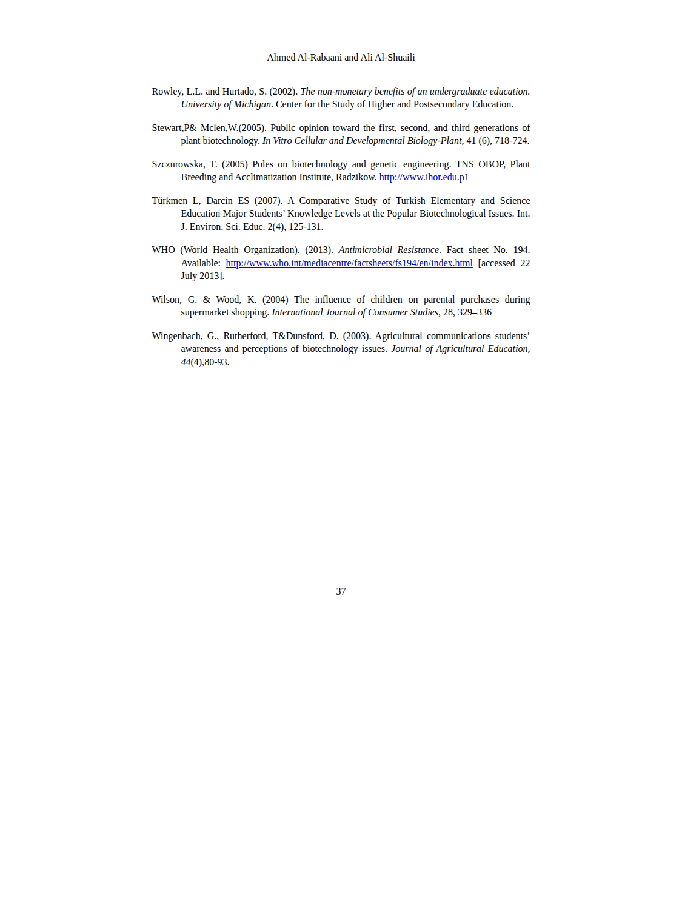Ahmed Al-Rabaani and Ali Al-Shuaili
Rowley, L.L. and Hurtado, S. (2002). The non-monetary benefits of an undergraduate education. University of Michigan. Center for the Study of Higher and Postsecondary Education.
Stewart,P& Mclen,W.(2005). Public opinion toward the first, second, and third generations of plant biotechnology. In Vitro Cellular and Developmental Biology-Plant, 41 (6), 718-724.
Szczurowska, T. (2005) Poles on biotechnology and genetic engineering. TNS OBOP, Plant Breeding and Acclimatization Institute, Radzikow. http://www.ihor.edu.p1
Türkmen L, Darcin ES (2007). A Comparative Study of Turkish Elementary and Science Education Major Students’ Knowledge Levels at the Popular Biotechnological Issues. Int. J. Environ. Sci. Educ. 2(4), 125-131.
WHO (World Health Organization). (2013). Antimicrobial Resistance. Fact sheet No. 194. Available: http://www.who.int/mediacentre/factsheets/fs194/en/index.html [accessed 22 July 2013].
Wilson, G. & Wood, K. (2004) The influence of children on parental purchases during supermarket shopping. International Journal of Consumer Studies, 28, 329–336
Wingenbach, G., Rutherford, T&Dunsford, D. (2003). Agricultural communications students’ awareness and perceptions of biotechnology issues. Journal of Agricultural Education, 44(4),80-93.
37